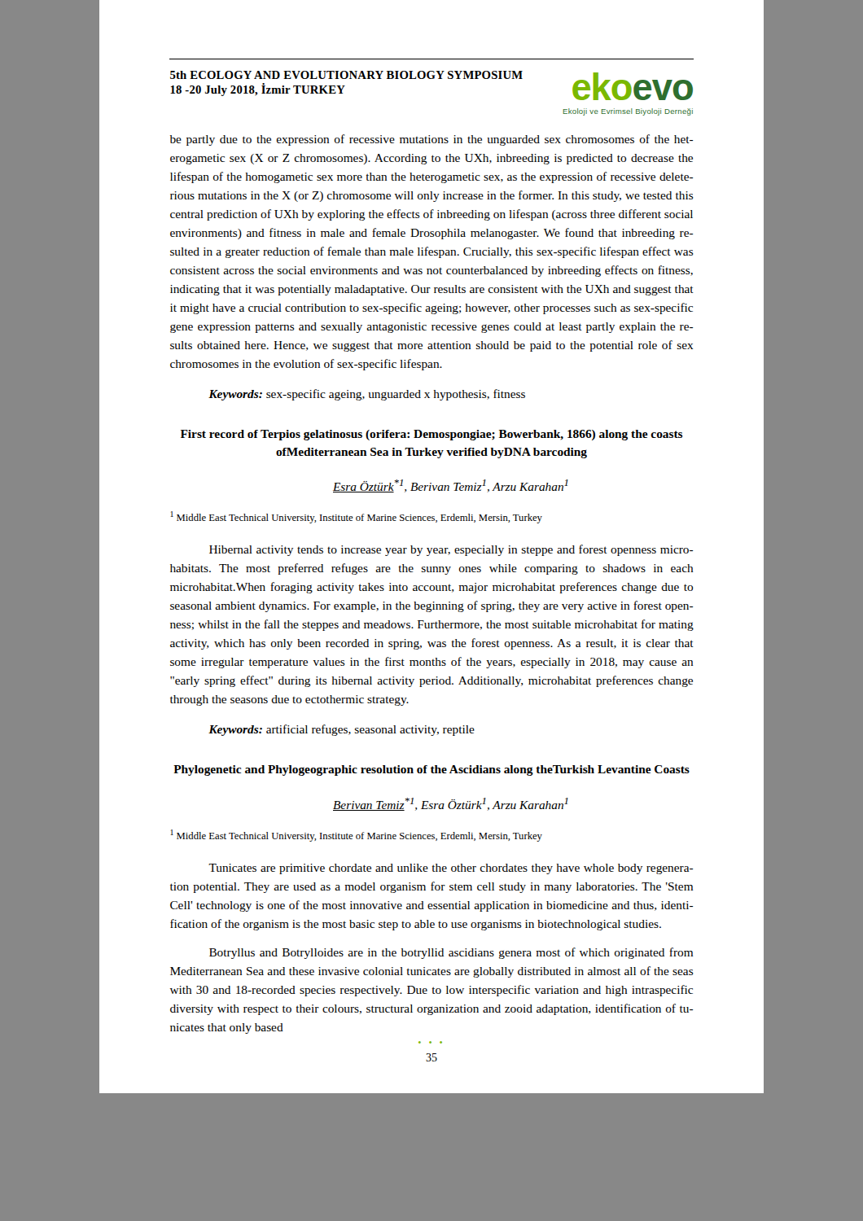5th ECOLOGY AND EVOLUTIONARY BIOLOGY SYMPOSIUM
18 -20 July 2018, İzmir TURKEY
eko evo
Ekoloji ve Evrimsel Biyoloji Derneği
be partly due to the expression of recessive mutations in the unguarded sex chromosomes of the heterogametic sex (X or Z chromosomes). According to the UXh, inbreeding is predicted to decrease the lifespan of the homogametic sex more than the heterogametic sex, as the expression of recessive deleterious mutations in the X (or Z) chromosome will only increase in the former. In this study, we tested this central prediction of UXh by exploring the effects of inbreeding on lifespan (across three different social environments) and fitness in male and female Drosophila melanogaster. We found that inbreeding resulted in a greater reduction of female than male lifespan. Crucially, this sex-specific lifespan effect was consistent across the social environments and was not counterbalanced by inbreeding effects on fitness, indicating that it was potentially maladaptative. Our results are consistent with the UXh and suggest that it might have a crucial contribution to sex-specific ageing; however, other processes such as sex-specific gene expression patterns and sexually antagonistic recessive genes could at least partly explain the results obtained here. Hence, we suggest that more attention should be paid to the potential role of sex chromosomes in the evolution of sex-specific lifespan.
Keywords: sex-specific ageing, unguarded x hypothesis, fitness
First record of Terpios gelatinosus (orifera: Demospongiae; Bowerbank, 1866) along the coasts ofMediterranean Sea in Turkey verified byDNA barcoding
Esra Öztürk*1, Berivan Temiz1, Arzu Karahan1
1 Middle East Technical University, Institute of Marine Sciences, Erdemli, Mersin, Turkey
Hibernal activity tends to increase year by year, especially in steppe and forest openness microhabitats. The most preferred refuges are the sunny ones while comparing to shadows in each microhabitat.When foraging activity takes into account, major microhabitat preferences change due to seasonal ambient dynamics. For example, in the beginning of spring, they are very active in forest openness; whilst in the fall the steppes and meadows. Furthermore, the most suitable microhabitat for mating activity, which has only been recorded in spring, was the forest openness. As a result, it is clear that some irregular temperature values in the first months of the years, especially in 2018, may cause an "early spring effect" during its hibernal activity period. Additionally, microhabitat preferences change through the seasons due to ectothermic strategy.
Keywords: artificial refuges, seasonal activity, reptile
Phylogenetic and Phylogeographic resolution of the Ascidians along theTurkish Levantine Coasts
Berivan Temiz*1, Esra Öztürk1, Arzu Karahan1
1 Middle East Technical University, Institute of Marine Sciences, Erdemli, Mersin, Turkey
Tunicates are primitive chordate and unlike the other chordates they have whole body regeneration potential. They are used as a model organism for stem cell study in many laboratories. The 'Stem Cell' technology is one of the most innovative and essential application in biomedicine and thus, identification of the organism is the most basic step to able to use organisms in biotechnological studies.
Botryllus and Botrylloides are in the botryllid ascidians genera most of which originated from Mediterranean Sea and these invasive colonial tunicates are globally distributed in almost all of the seas with 30 and 18-recorded species respectively. Due to low interspecific variation and high intraspecific diversity with respect to their colours, structural organization and zooid adaptation, identification of tunicates that only based
• • •
35